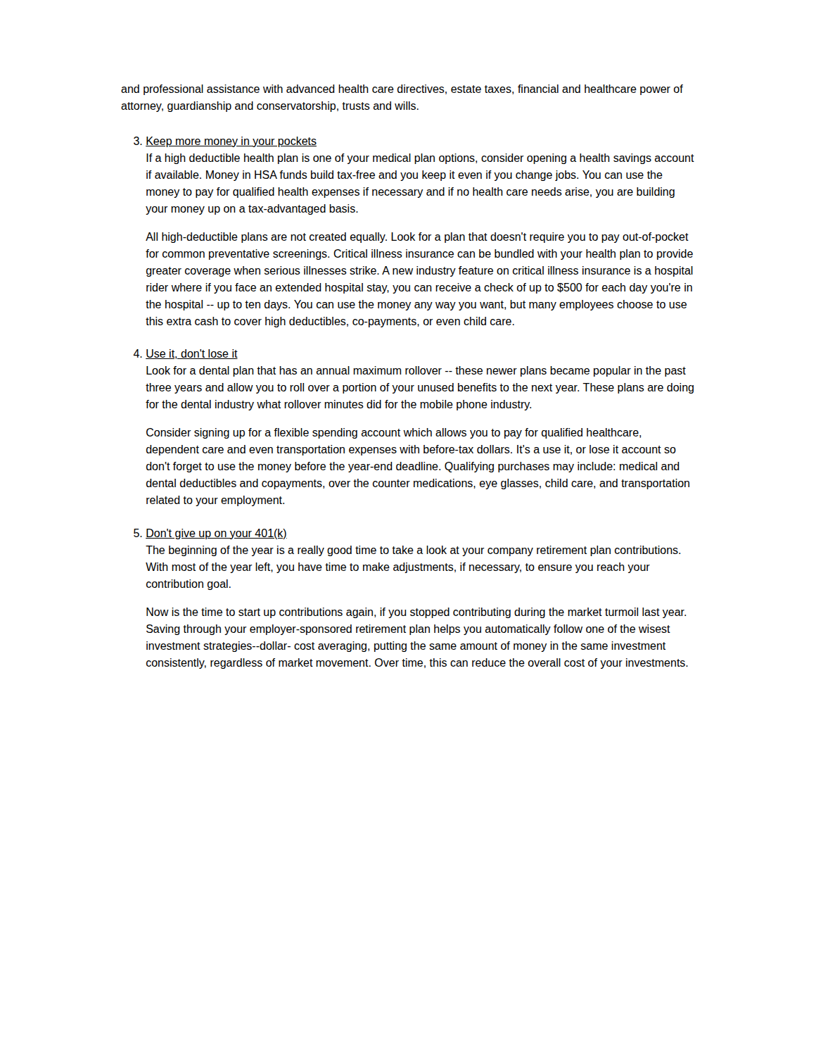and professional assistance with advanced health care directives, estate taxes, financial and healthcare power of attorney, guardianship and conservatorship, trusts and wills.
Keep more money in your pockets
If a high deductible health plan is one of your medical plan options, consider opening a health savings account if available. Money in HSA funds build tax-free and you keep it even if you change jobs. You can use the money to pay for qualified health expenses if necessary and if no health care needs arise, you are building your money up on a tax-advantaged basis.
All high-deductible plans are not created equally. Look for a plan that doesn't require you to pay out-of-pocket for common preventative screenings. Critical illness insurance can be bundled with your health plan to provide greater coverage when serious illnesses strike. A new industry feature on critical illness insurance is a hospital rider where if you face an extended hospital stay, you can receive a check of up to $500 for each day you're in the hospital -- up to ten days. You can use the money any way you want, but many employees choose to use this extra cash to cover high deductibles, co-payments, or even child care.
Use it, don't lose it
Look for a dental plan that has an annual maximum rollover -- these newer plans became popular in the past three years and allow you to roll over a portion of your unused benefits to the next year. These plans are doing for the dental industry what rollover minutes did for the mobile phone industry.
Consider signing up for a flexible spending account which allows you to pay for qualified healthcare, dependent care and even transportation expenses with before-tax dollars. It's a use it, or lose it account so don't forget to use the money before the year-end deadline. Qualifying purchases may include: medical and dental deductibles and copayments, over the counter medications, eye glasses, child care, and transportation related to your employment.
Don't give up on your 401(k)
The beginning of the year is a really good time to take a look at your company retirement plan contributions. With most of the year left, you have time to make adjustments, if necessary, to ensure you reach your contribution goal.
Now is the time to start up contributions again, if you stopped contributing during the market turmoil last year. Saving through your employer-sponsored retirement plan helps you automatically follow one of the wisest investment strategies--dollar- cost averaging, putting the same amount of money in the same investment consistently, regardless of market movement. Over time, this can reduce the overall cost of your investments.